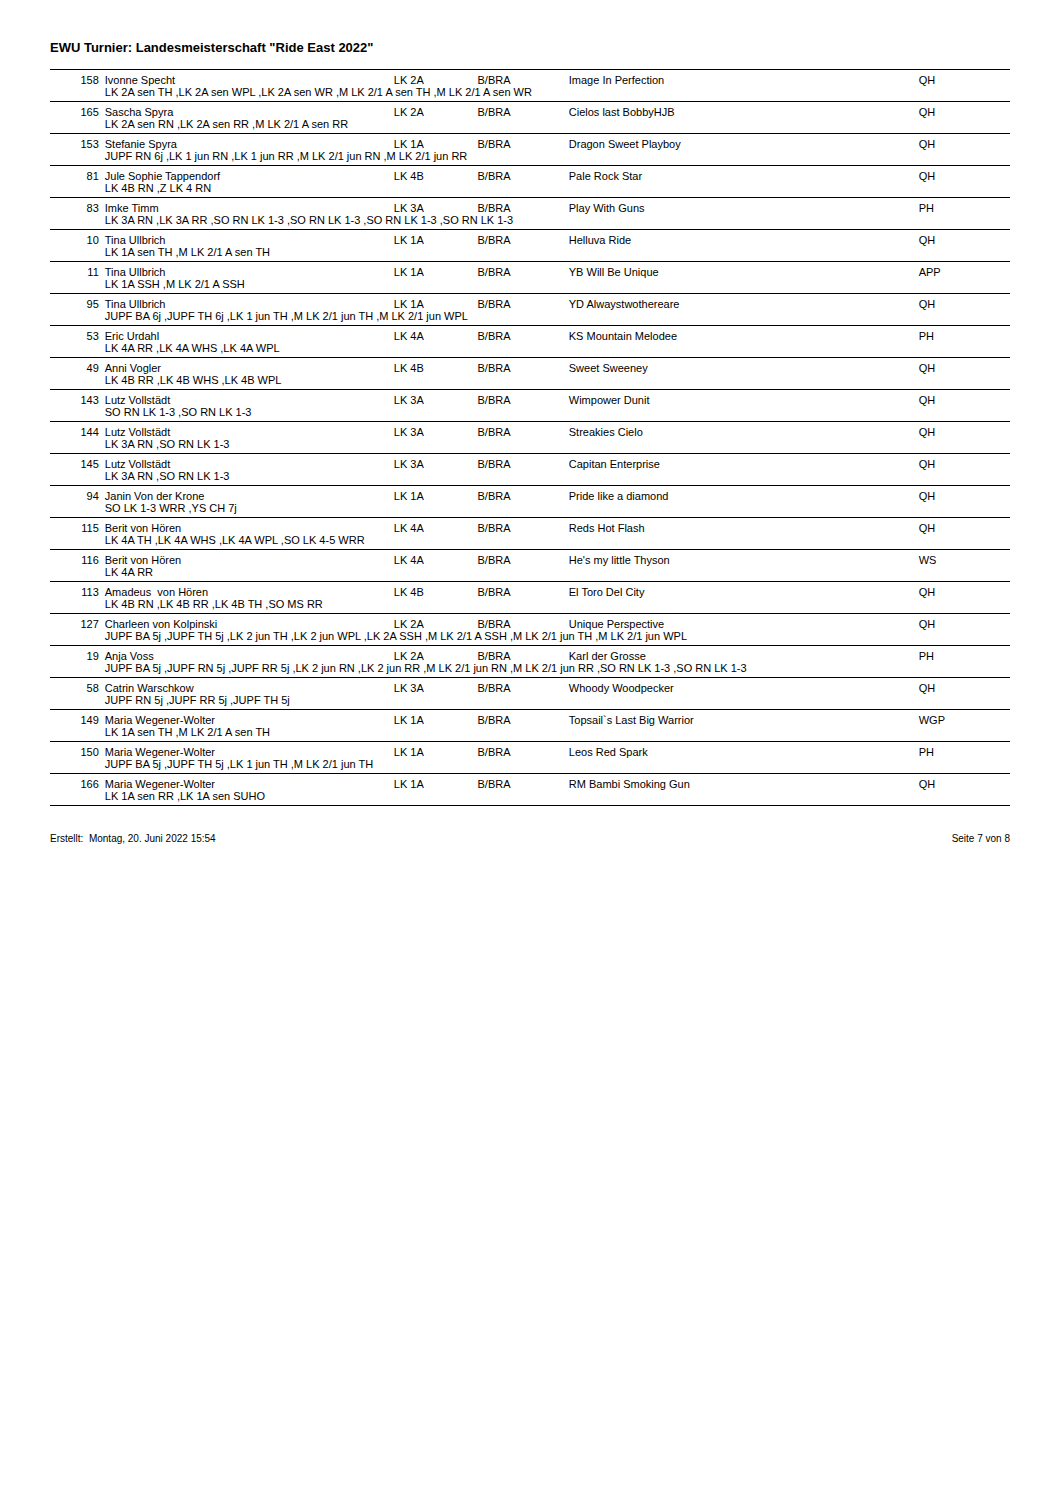EWU Turnier: Landesmeisterschaft "Ride East 2022"
| 158 | Ivonne Specht | LK 2A | B/BRA | Image In Perfection | QH |
| | LK 2A sen TH ,LK 2A sen WPL ,LK 2A sen WR ,M LK 2/1 A sen TH ,M LK 2/1 A sen WR |
| 165 | Sascha Spyra | LK 2A | B/BRA | Cielos last BobbyHJB | QH |
| | LK 2A sen RN ,LK 2A sen RR ,M LK 2/1 A sen RR |
| 153 | Stefanie Spyra | LK 1A | B/BRA | Dragon Sweet Playboy | QH |
| | JUPF RN 6j ,LK 1 jun RN ,LK 1 jun RR ,M LK 2/1 jun RN ,M LK 2/1 jun RR |
| 81 | Jule Sophie Tappendorf | LK 4B | B/BRA | Pale Rock Star | QH |
| | LK 4B RN ,Z LK 4 RN |
| 83 | Imke Timm | LK 3A | B/BRA | Play With Guns | PH |
| | LK 3A RN ,LK 3A RR ,SO RN LK 1-3 ,SO RN LK 1-3 ,SO RN LK 1-3 ,SO RN LK 1-3 |
| 10 | Tina Ullbrich | LK 1A | B/BRA | Helluva Ride | QH |
| | LK 1A sen TH ,M LK 2/1 A sen TH |
| 11 | Tina Ullbrich | LK 1A | B/BRA | YB Will Be Unique | APP |
| | LK 1A SSH ,M LK 2/1 A SSH |
| 95 | Tina Ullbrich | LK 1A | B/BRA | YD Alwaystwothereare | QH |
| | JUPF BA 6j ,JUPF TH 6j ,LK 1 jun TH ,M LK 2/1 jun TH ,M LK 2/1 jun WPL |
| 53 | Eric Urdahl | LK 4A | B/BRA | KS Mountain Melodee | PH |
| | LK 4A RR ,LK 4A WHS ,LK 4A WPL |
| 49 | Anni Vogler | LK 4B | B/BRA | Sweet Sweeney | QH |
| | LK 4B RR ,LK 4B WHS ,LK 4B WPL |
| 143 | Lutz Vollstädt | LK 3A | B/BRA | Wimpower Dunit | QH |
| | SO RN LK 1-3 ,SO RN LK 1-3 |
| 144 | Lutz Vollstädt | LK 3A | B/BRA | Streakies Cielo | QH |
| | LK 3A RN ,SO RN LK 1-3 |
| 145 | Lutz Vollstädt | LK 3A | B/BRA | Capitan Enterprise | QH |
| | LK 3A RN ,SO RN LK 1-3 |
| 94 | Janin Von der Krone | LK 1A | B/BRA | Pride like a diamond | QH |
| | SO LK 1-3 WRR ,YS CH 7j |
| 115 | Berit von Hören | LK 4A | B/BRA | Reds Hot Flash | QH |
| | LK 4A TH ,LK 4A WHS ,LK 4A WPL ,SO LK 4-5 WRR |
| 116 | Berit von Hören | LK 4A | B/BRA | He's my little Thyson | WS |
| | LK 4A RR |
| 113 | Amadeus von Hören | LK 4B | B/BRA | El Toro Del City | QH |
| | LK 4B RN ,LK 4B RR ,LK 4B TH ,SO MS RR |
| 127 | Charleen von Kolpinski | LK 2A | B/BRA | Unique Perspective | QH |
| | JUPF BA 5j ,JUPF TH 5j ,LK 2 jun TH ,LK 2 jun WPL ,LK 2A SSH ,M LK 2/1 A SSH ,M LK 2/1 jun TH ,M LK 2/1 jun WPL |
| 19 | Anja Voss | LK 2A | B/BRA | Karl der Grosse | PH |
| | JUPF BA 5j ,JUPF RN 5j ,JUPF RR 5j ,LK 2 jun RN ,LK 2 jun RR ,M LK 2/1 jun RN ,M LK 2/1 jun RR ,SO RN LK 1-3 ,SO RN LK 1-3 |
| 58 | Catrin Warschkow | LK 3A | B/BRA | Whoody Woodpecker | QH |
| | JUPF RN 5j ,JUPF RR 5j ,JUPF TH 5j |
| 149 | Maria Wegener-Wolter | LK 1A | B/BRA | Topsail`s Last Big Warrior | WGP |
| | LK 1A sen TH ,M LK 2/1 A sen TH |
| 150 | Maria Wegener-Wolter | LK 1A | B/BRA | Leos Red Spark | PH |
| | JUPF BA 5j ,JUPF TH 5j ,LK 1 jun TH ,M LK 2/1 jun TH |
| 166 | Maria Wegener-Wolter | LK 1A | B/BRA | RM Bambi Smoking Gun | QH |
| | LK 1A sen RR ,LK 1A sen SUHO |
Erstellt: Montag, 20. Juni 2022 15:54 Seite 7 von 8